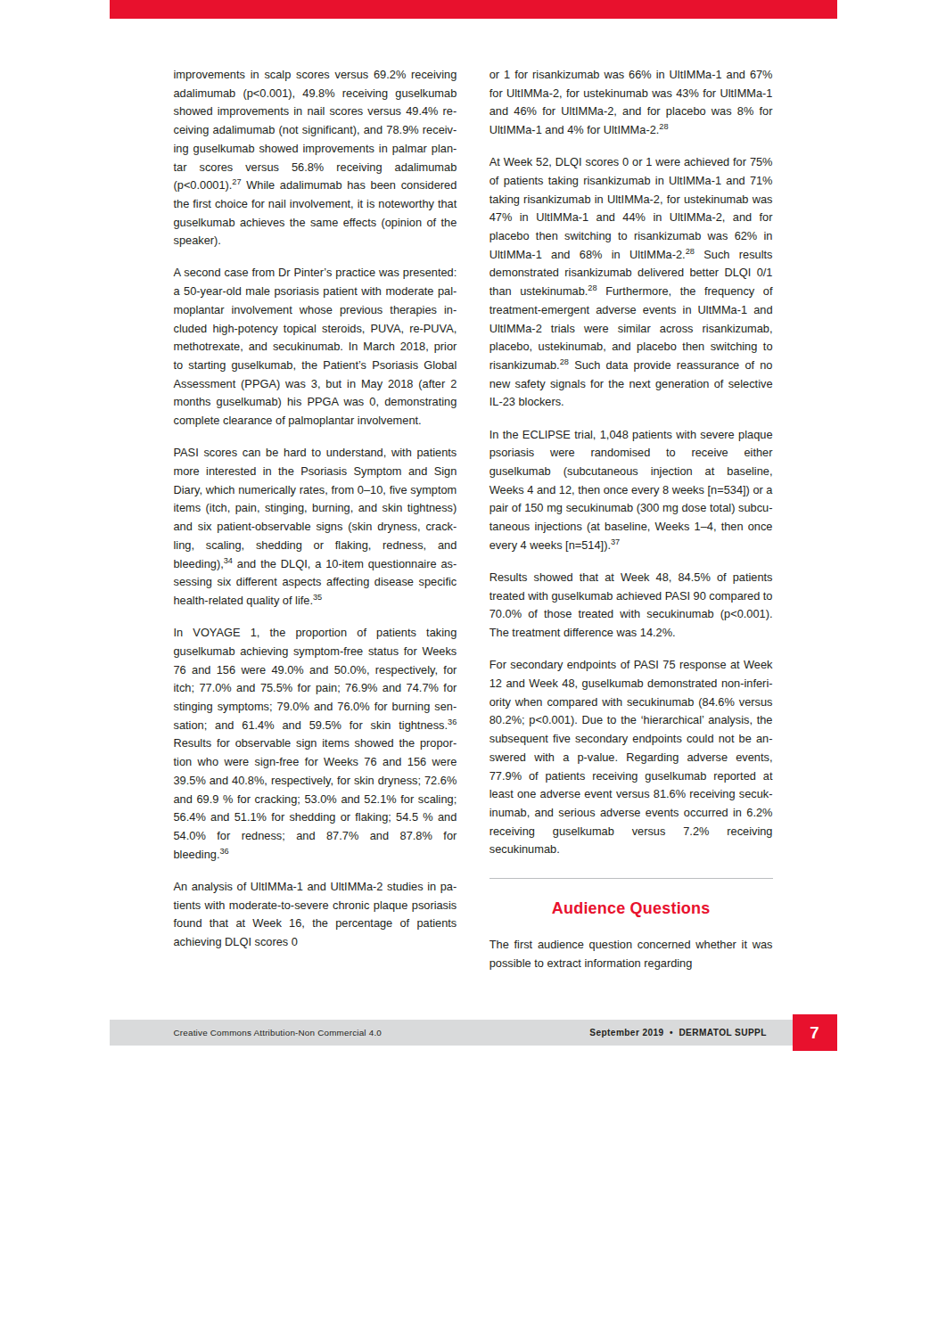improvements in scalp scores versus 69.2% receiving adalimumab (p<0.001), 49.8% receiving guselkumab showed improvements in nail scores versus 49.4% receiving adalimumab (not significant), and 78.9% receiving guselkumab showed improvements in palmar plantar scores versus 56.8% receiving adalimumab (p<0.0001).27 While adalimumab has been considered the first choice for nail involvement, it is noteworthy that guselkumab achieves the same effects (opinion of the speaker).
A second case from Dr Pinter’s practice was presented: a 50-year-old male psoriasis patient with moderate palmoplantar involvement whose previous therapies included high-potency topical steroids, PUVA, re-PUVA, methotrexate, and secukinumab. In March 2018, prior to starting guselkumab, the Patient’s Psoriasis Global Assessment (PPGA) was 3, but in May 2018 (after 2 months guselkumab) his PPGA was 0, demonstrating complete clearance of palmoplantar involvement.
PASI scores can be hard to understand, with patients more interested in the Psoriasis Symptom and Sign Diary, which numerically rates, from 0–10, five symptom items (itch, pain, stinging, burning, and skin tightness) and six patient-observable signs (skin dryness, crackling, scaling, shedding or flaking, redness, and bleeding),34 and the DLQI, a 10-item questionnaire assessing six different aspects affecting disease specific health-related quality of life.35
In VOYAGE 1, the proportion of patients taking guselkumab achieving symptom-free status for Weeks 76 and 156 were 49.0% and 50.0%, respectively, for itch; 77.0% and 75.5% for pain; 76.9% and 74.7% for stinging symptoms; 79.0% and 76.0% for burning sensation; and 61.4% and 59.5% for skin tightness.36 Results for observable sign items showed the proportion who were sign-free for Weeks 76 and 156 were 39.5% and 40.8%, respectively, for skin dryness; 72.6% and 69.9 % for cracking; 53.0% and 52.1% for scaling; 56.4% and 51.1% for shedding or flaking; 54.5 % and 54.0% for redness; and 87.7% and 87.8% for bleeding.36
An analysis of UltIMMa-1 and UltIMMa-2 studies in patients with moderate-to-severe chronic plaque psoriasis found that at Week 16, the percentage of patients achieving DLQI scores 0
or 1 for risankizumab was 66% in UltIMMa-1 and 67% for UltIMMa-2, for ustekinumab was 43% for UltIMMa-1 and 46% for UltIMMa-2, and for placebo was 8% for UltIMMa-1 and 4% for UltIMMa-2.28
At Week 52, DLQI scores 0 or 1 were achieved for 75% of patients taking risankizumab in UltIMMa-1 and 71% taking risankizumab in UltIMMa-2, for ustekinumab was 47% in UltIMMa-1 and 44% in UltIMMa-2, and for placebo then switching to risankizumab was 62% in UltIMMa-1 and 68% in UltIMMa-2.28 Such results demonstrated risankizumab delivered better DLQI 0/1 than ustekinumab.28 Furthermore, the frequency of treatment-emergent adverse events in UltMMa-1 and UltIMMa-2 trials were similar across risankizumab, placebo, ustekinumab, and placebo then switching to risankizumab.28 Such data provide reassurance of no new safety signals for the next generation of selective IL-23 blockers.
In the ECLIPSE trial, 1,048 patients with severe plaque psoriasis were randomised to receive either guselkumab (subcutaneous injection at baseline, Weeks 4 and 12, then once every 8 weeks [n=534]) or a pair of 150 mg secukinumab (300 mg dose total) subcutaneous injections (at baseline, Weeks 1–4, then once every 4 weeks [n=514]).37
Results showed that at Week 48, 84.5% of patients treated with guselkumab achieved PASI 90 compared to 70.0% of those treated with secukinumab (p<0.001). The treatment difference was 14.2%.
For secondary endpoints of PASI 75 response at Week 12 and Week 48, guselkumab demonstrated non-inferiority when compared with secukinumab (84.6% versus 80.2%; p<0.001). Due to the ‘hierarchical’ analysis, the subsequent five secondary endpoints could not be answered with a p-value. Regarding adverse events, 77.9% of patients receiving guselkumab reported at least one adverse event versus 81.6% receiving secukinumab, and serious adverse events occurred in 6.2% receiving guselkumab versus 7.2% receiving secukinumab.
Audience Questions
The first audience question concerned whether it was possible to extract information regarding
Creative Commons Attribution-Non Commercial 4.0 September 2019 • DERMATOL SUPPL
7